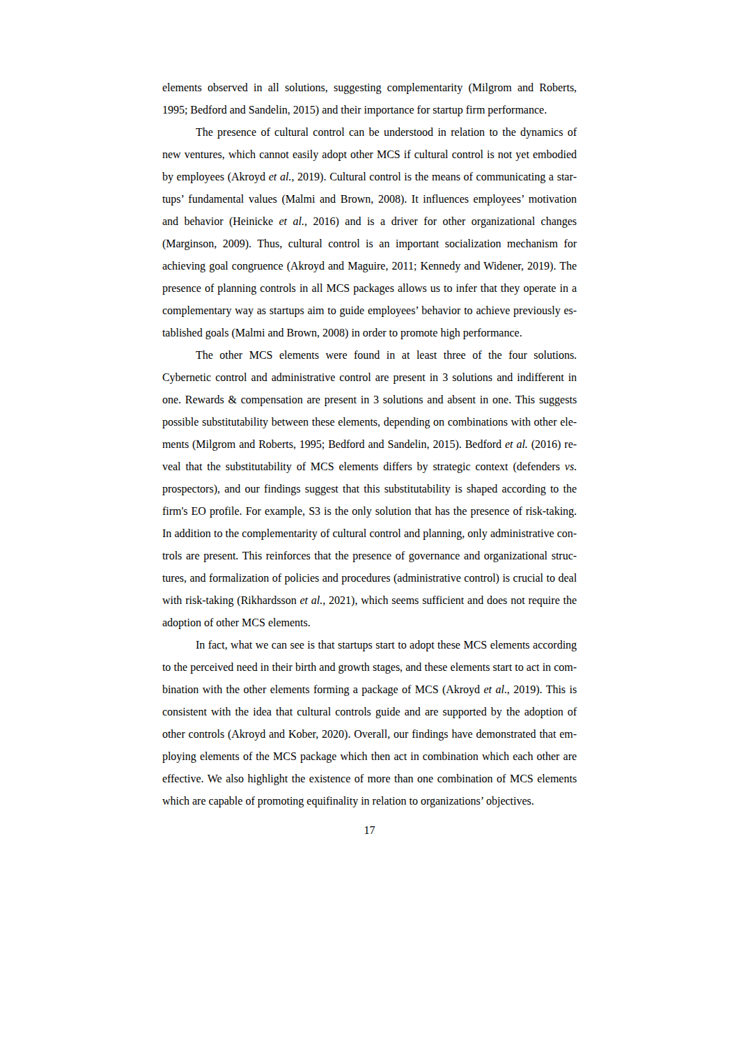elements observed in all solutions, suggesting complementarity (Milgrom and Roberts, 1995; Bedford and Sandelin, 2015) and their importance for startup firm performance.
The presence of cultural control can be understood in relation to the dynamics of new ventures, which cannot easily adopt other MCS if cultural control is not yet embodied by employees (Akroyd et al., 2019). Cultural control is the means of communicating a startups’ fundamental values (Malmi and Brown, 2008). It influences employees’ motivation and behavior (Heinicke et al., 2016) and is a driver for other organizational changes (Marginson, 2009). Thus, cultural control is an important socialization mechanism for achieving goal congruence (Akroyd and Maguire, 2011; Kennedy and Widener, 2019). The presence of planning controls in all MCS packages allows us to infer that they operate in a complementary way as startups aim to guide employees’ behavior to achieve previously established goals (Malmi and Brown, 2008) in order to promote high performance.
The other MCS elements were found in at least three of the four solutions. Cybernetic control and administrative control are present in 3 solutions and indifferent in one. Rewards & compensation are present in 3 solutions and absent in one. This suggests possible substitutability between these elements, depending on combinations with other elements (Milgrom and Roberts, 1995; Bedford and Sandelin, 2015). Bedford et al. (2016) reveal that the substitutability of MCS elements differs by strategic context (defenders vs. prospectors), and our findings suggest that this substitutability is shaped according to the firm's EO profile. For example, S3 is the only solution that has the presence of risk-taking. In addition to the complementarity of cultural control and planning, only administrative controls are present. This reinforces that the presence of governance and organizational structures, and formalization of policies and procedures (administrative control) is crucial to deal with risk-taking (Rikhardsson et al., 2021), which seems sufficient and does not require the adoption of other MCS elements.
In fact, what we can see is that startups start to adopt these MCS elements according to the perceived need in their birth and growth stages, and these elements start to act in combination with the other elements forming a package of MCS (Akroyd et al., 2019). This is consistent with the idea that cultural controls guide and are supported by the adoption of other controls (Akroyd and Kober, 2020). Overall, our findings have demonstrated that employing elements of the MCS package which then act in combination which each other are effective. We also highlight the existence of more than one combination of MCS elements which are capable of promoting equifinality in relation to organizations’ objectives.
17